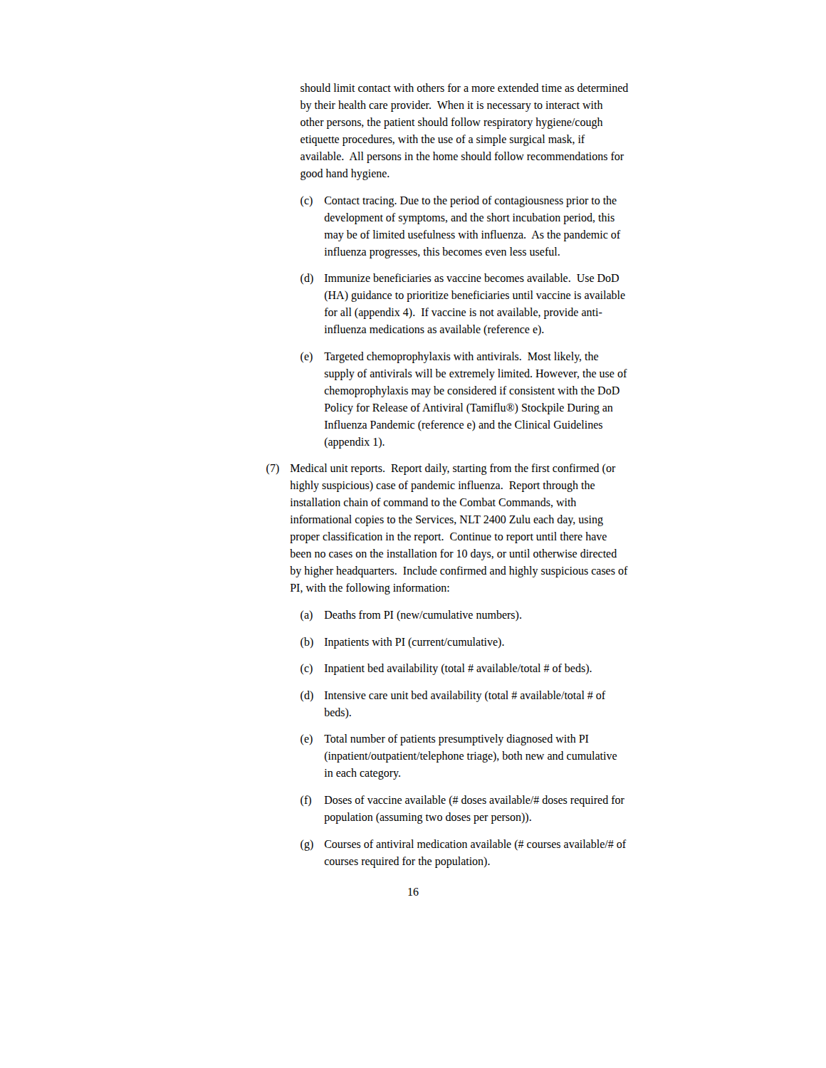should limit contact with others for a more extended time as determined by their health care provider. When it is necessary to interact with other persons, the patient should follow respiratory hygiene/cough etiquette procedures, with the use of a simple surgical mask, if available. All persons in the home should follow recommendations for good hand hygiene.
(c) Contact tracing. Due to the period of contagiousness prior to the development of symptoms, and the short incubation period, this may be of limited usefulness with influenza. As the pandemic of influenza progresses, this becomes even less useful.
(d) Immunize beneficiaries as vaccine becomes available. Use DoD (HA) guidance to prioritize beneficiaries until vaccine is available for all (appendix 4). If vaccine is not available, provide anti-influenza medications as available (reference e).
(e) Targeted chemoprophylaxis with antivirals. Most likely, the supply of antivirals will be extremely limited. However, the use of chemoprophylaxis may be considered if consistent with the DoD Policy for Release of Antiviral (Tamiflu®) Stockpile During an Influenza Pandemic (reference e) and the Clinical Guidelines (appendix 1).
(7) Medical unit reports. Report daily, starting from the first confirmed (or highly suspicious) case of pandemic influenza. Report through the installation chain of command to the Combat Commands, with informational copies to the Services, NLT 2400 Zulu each day, using proper classification in the report. Continue to report until there have been no cases on the installation for 10 days, or until otherwise directed by higher headquarters. Include confirmed and highly suspicious cases of PI, with the following information:
(a) Deaths from PI (new/cumulative numbers).
(b) Inpatients with PI (current/cumulative).
(c) Inpatient bed availability (total # available/total # of beds).
(d) Intensive care unit bed availability (total # available/total # of beds).
(e) Total number of patients presumptively diagnosed with PI (inpatient/outpatient/telephone triage), both new and cumulative in each category.
(f) Doses of vaccine available (# doses available/# doses required for population (assuming two doses per person)).
(g) Courses of antiviral medication available (# courses available/# of courses required for the population).
16